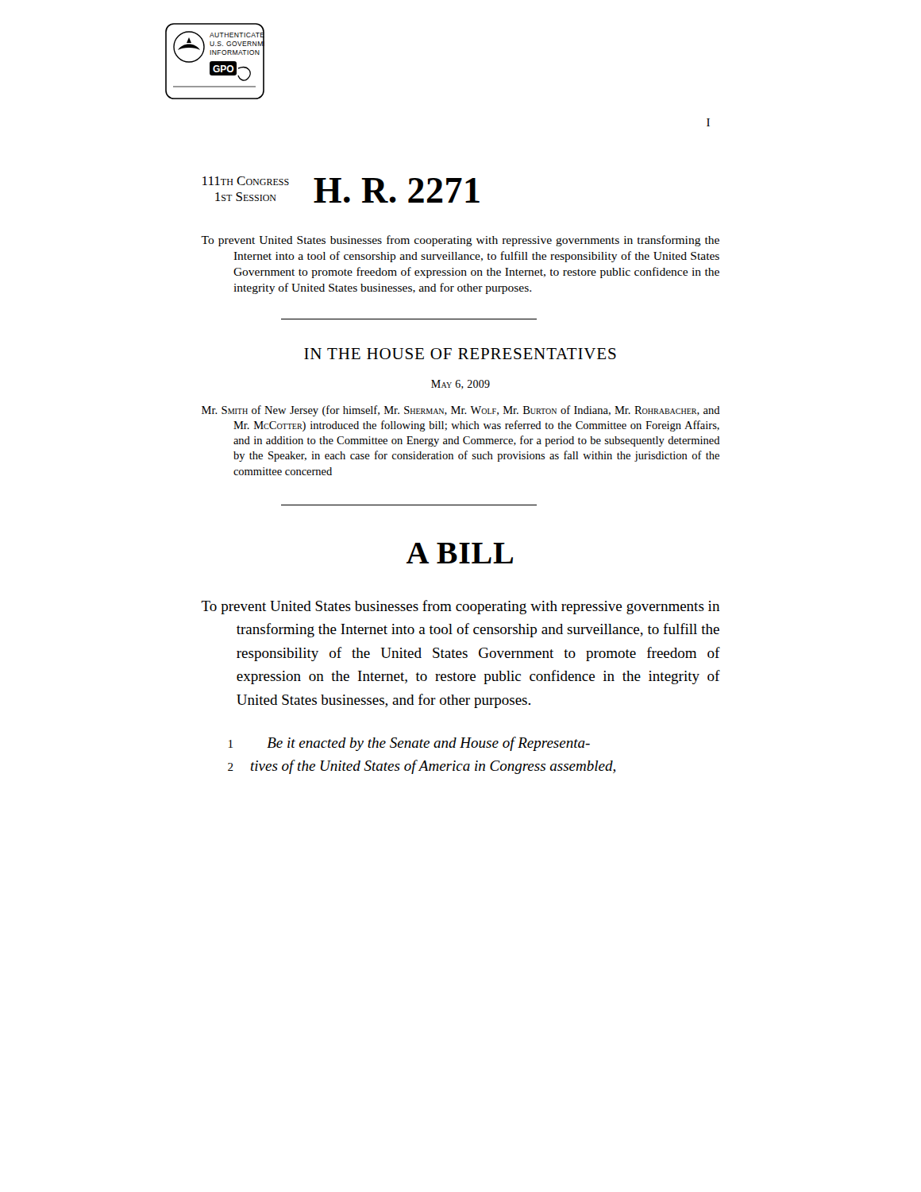AUTHENTICATED U.S. GOVERNMENT INFORMATION GPO
I
111th Congress 1st Session
H. R. 2271
To prevent United States businesses from cooperating with repressive governments in transforming the Internet into a tool of censorship and surveillance, to fulfill the responsibility of the United States Government to promote freedom of expression on the Internet, to restore public confidence in the integrity of United States businesses, and for other purposes.
IN THE HOUSE OF REPRESENTATIVES
May 6, 2009
Mr. Smith of New Jersey (for himself, Mr. Sherman, Mr. Wolf, Mr. Burton of Indiana, Mr. Rohrabacher, and Mr. McCotter) introduced the following bill; which was referred to the Committee on Foreign Affairs, and in addition to the Committee on Energy and Commerce, for a period to be subsequently determined by the Speaker, in each case for consideration of such provisions as fall within the jurisdiction of the committee concerned
A BILL
To prevent United States businesses from cooperating with repressive governments in transforming the Internet into a tool of censorship and surveillance, to fulfill the responsibility of the United States Government to promote freedom of expression on the Internet, to restore public confidence in the integrity of United States businesses, and for other purposes.
1 Be it enacted by the Senate and House of Representa-
2 tives of the United States of America in Congress assembled,